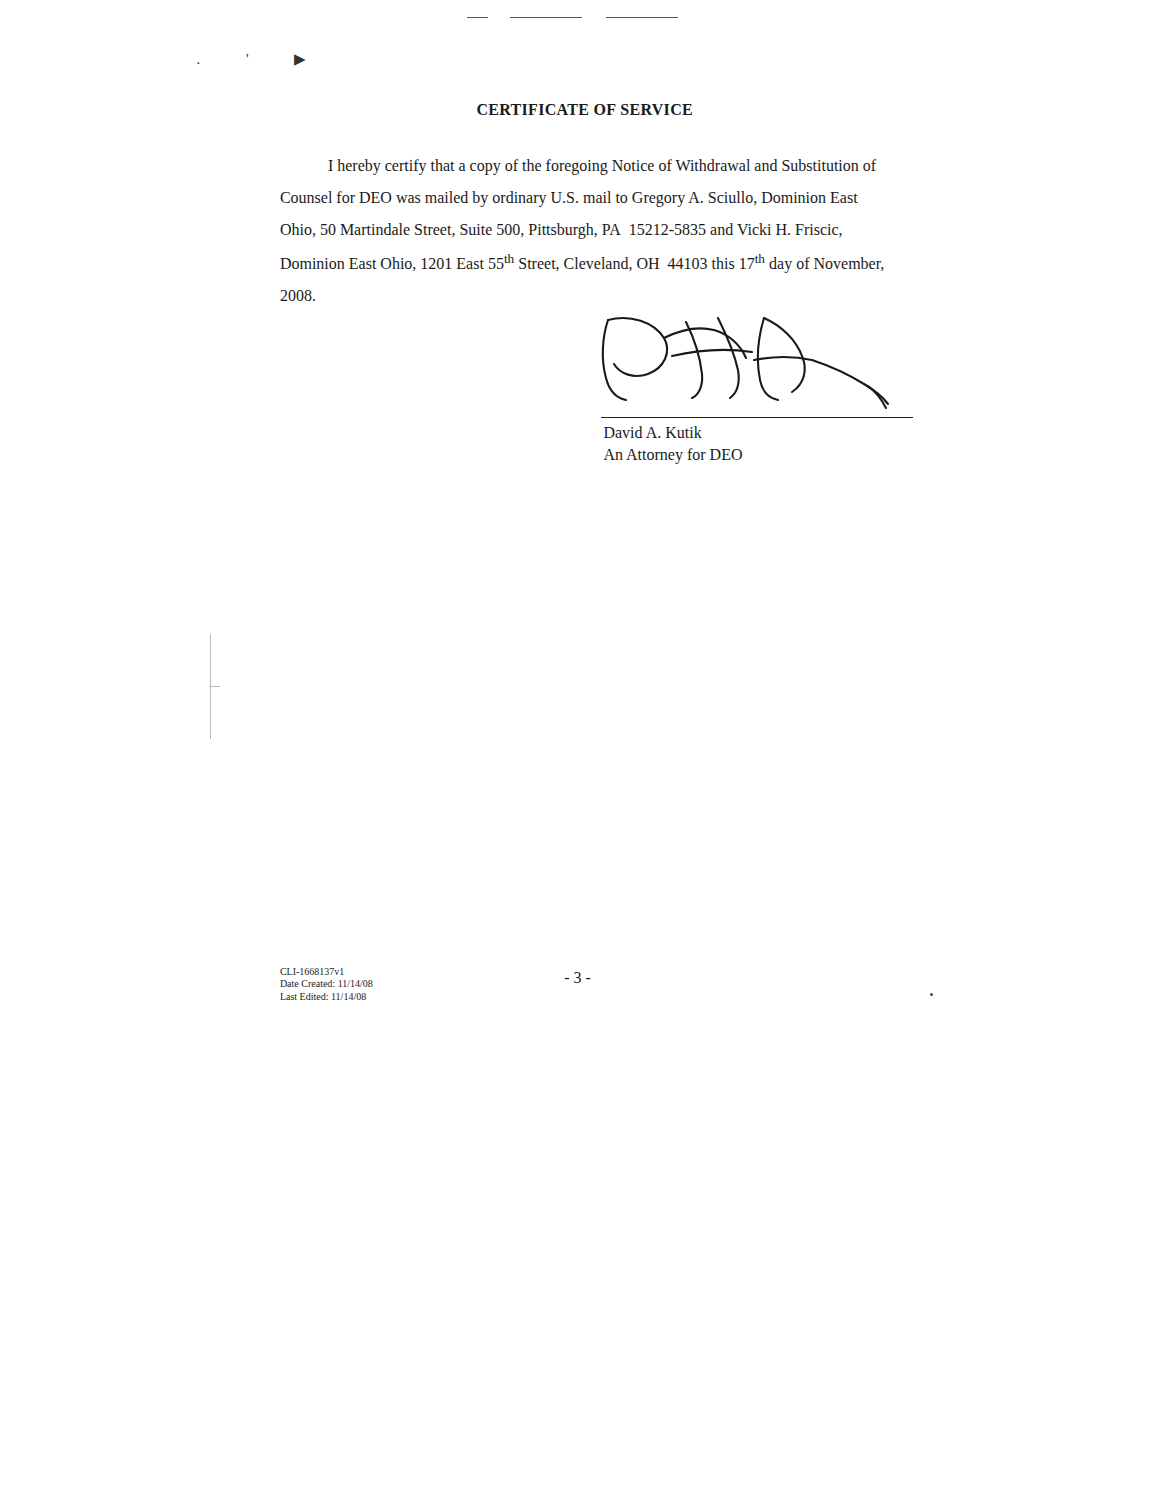. ' ▶
CERTIFICATE OF SERVICE
I hereby certify that a copy of the foregoing Notice of Withdrawal and Substitution of Counsel for DEO was mailed by ordinary U.S. mail to Gregory A. Sciullo, Dominion East Ohio, 50 Martindale Street, Suite 500, Pittsburgh, PA 15212-5835 and Vicki H. Friscic, Dominion East Ohio, 1201 East 55th Street, Cleveland, OH 44103 this 17th day of November, 2008.
David A. Kutik
An Attorney for DEO
- 3 -
CLI-1668137v1
Date Created: 11/14/08
Last Edited: 11/14/08